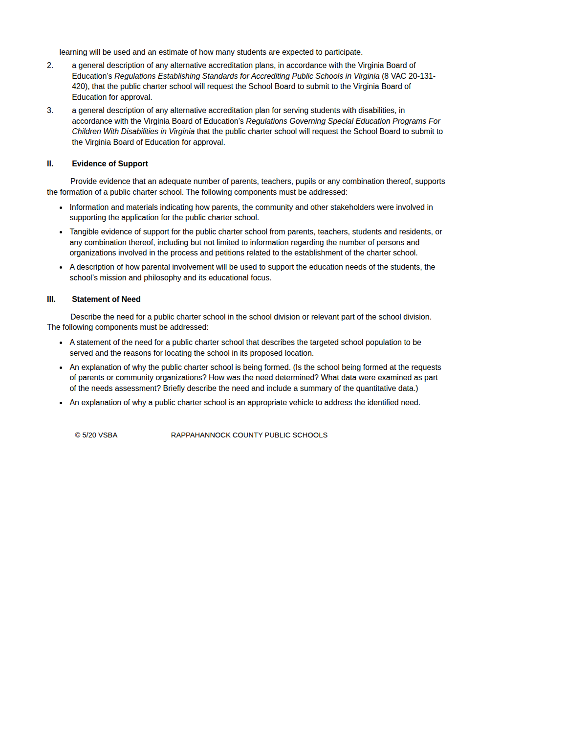learning will be used and an estimate of how many students are expected to participate.
2. a general description of any alternative accreditation plans, in accordance with the Virginia Board of Education’s Regulations Establishing Standards for Accrediting Public Schools in Virginia (8 VAC 20-131-420), that the public charter school will request the School Board to submit to the Virginia Board of Education for approval.
3. a general description of any alternative accreditation plan for serving students with disabilities, in accordance with the Virginia Board of Education’s Regulations Governing Special Education Programs For Children With Disabilities in Virginia that the public charter school will request the School Board to submit to the Virginia Board of Education for approval.
II. Evidence of Support
Provide evidence that an adequate number of parents, teachers, pupils or any combination thereof, supports the formation of a public charter school. The following components must be addressed:
Information and materials indicating how parents, the community and other stakeholders were involved in supporting the application for the public charter school.
Tangible evidence of support for the public charter school from parents, teachers, students and residents, or any combination thereof, including but not limited to information regarding the number of persons and organizations involved in the process and petitions related to the establishment of the charter school.
A description of how parental involvement will be used to support the education needs of the students, the school’s mission and philosophy and its educational focus.
III. Statement of Need
Describe the need for a public charter school in the school division or relevant part of the school division. The following components must be addressed:
A statement of the need for a public charter school that describes the targeted school population to be served and the reasons for locating the school in its proposed location.
An explanation of why the public charter school is being formed. (Is the school being formed at the requests of parents or community organizations? How was the need determined? What data were examined as part of the needs assessment? Briefly describe the need and include a summary of the quantitative data.)
An explanation of why a public charter school is an appropriate vehicle to address the identified need.
© 5/20 VSBA RAPPAHANNOCK COUNTY PUBLIC SCHOOLS